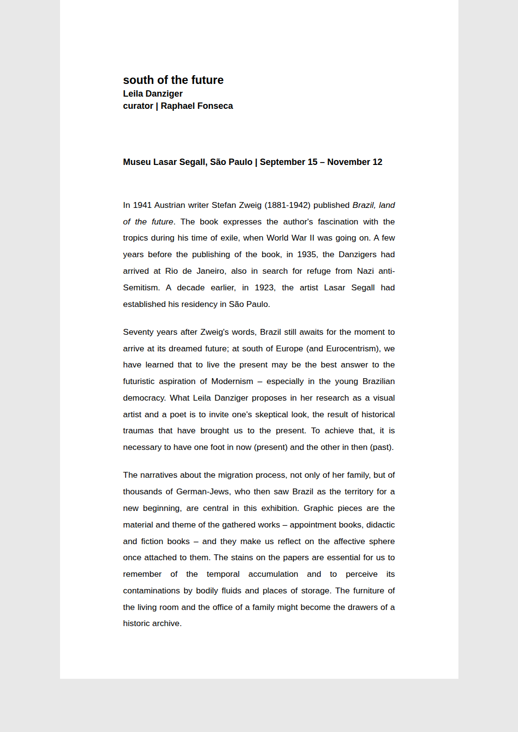south of the future
Leila Danziger
curator | Raphael Fonseca
Museu Lasar Segall, São Paulo | September 15 – November 12
In 1941 Austrian writer Stefan Zweig (1881-1942) published Brazil, land of the future. The book expresses the author's fascination with the tropics during his time of exile, when World War II was going on. A few years before the publishing of the book, in 1935, the Danzigers had arrived at Rio de Janeiro, also in search for refuge from Nazi anti-Semitism. A decade earlier, in 1923, the artist Lasar Segall had established his residency in São Paulo.
Seventy years after Zweig's words, Brazil still awaits for the moment to arrive at its dreamed future; at south of Europe (and Eurocentrism), we have learned that to live the present may be the best answer to the futuristic aspiration of Modernism – especially in the young Brazilian democracy. What Leila Danziger proposes in her research as a visual artist and a poet is to invite one's skeptical look, the result of historical traumas that have brought us to the present. To achieve that, it is necessary to have one foot in now (present) and the other in then (past).
The narratives about the migration process, not only of her family, but of thousands of German-Jews, who then saw Brazil as the territory for a new beginning, are central in this exhibition. Graphic pieces are the material and theme of the gathered works – appointment books, didactic and fiction books – and they make us reflect on the affective sphere once attached to them. The stains on the papers are essential for us to remember of the temporal accumulation and to perceive its contaminations by bodily fluids and places of storage. The furniture of the living room and the office of a family might become the drawers of a historic archive.